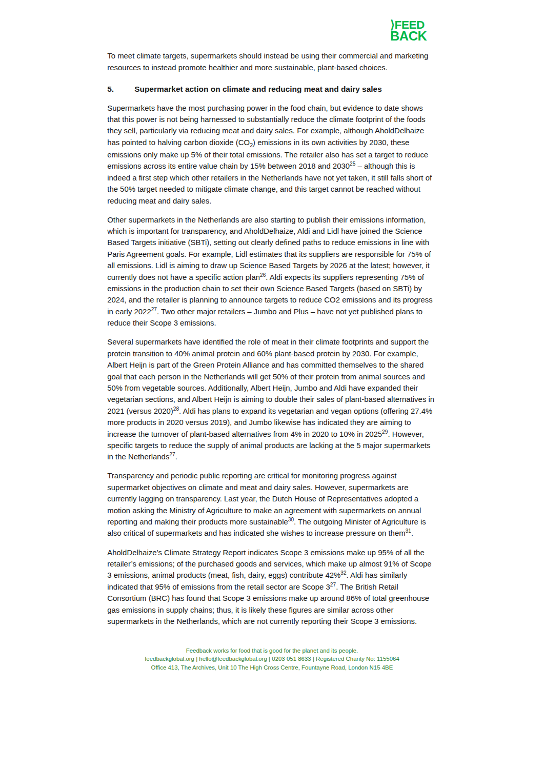⟩FEED BACK
To meet climate targets, supermarkets should instead be using their commercial and marketing resources to instead promote healthier and more sustainable, plant-based choices.
5. Supermarket action on climate and reducing meat and dairy sales
Supermarkets have the most purchasing power in the food chain, but evidence to date shows that this power is not being harnessed to substantially reduce the climate footprint of the foods they sell, particularly via reducing meat and dairy sales. For example, although AholdDelhaize has pointed to halving carbon dioxide (CO2) emissions in its own activities by 2030, these emissions only make up 5% of their total emissions. The retailer also has set a target to reduce emissions across its entire value chain by 15% between 2018 and 203025 – although this is indeed a first step which other retailers in the Netherlands have not yet taken, it still falls short of the 50% target needed to mitigate climate change, and this target cannot be reached without reducing meat and dairy sales.
Other supermarkets in the Netherlands are also starting to publish their emissions information, which is important for transparency, and AholdDelhaize, Aldi and Lidl have joined the Science Based Targets initiative (SBTi), setting out clearly defined paths to reduce emissions in line with Paris Agreement goals. For example, Lidl estimates that its suppliers are responsible for 75% of all emissions. Lidl is aiming to draw up Science Based Targets by 2026 at the latest; however, it currently does not have a specific action plan26. Aldi expects its suppliers representing 75% of emissions in the production chain to set their own Science Based Targets (based on SBTi) by 2024, and the retailer is planning to announce targets to reduce CO2 emissions and its progress in early 202227. Two other major retailers – Jumbo and Plus – have not yet published plans to reduce their Scope 3 emissions.
Several supermarkets have identified the role of meat in their climate footprints and support the protein transition to 40% animal protein and 60% plant-based protein by 2030. For example, Albert Heijn is part of the Green Protein Alliance and has committed themselves to the shared goal that each person in the Netherlands will get 50% of their protein from animal sources and 50% from vegetable sources. Additionally, Albert Heijn, Jumbo and Aldi have expanded their vegetarian sections, and Albert Heijn is aiming to double their sales of plant-based alternatives in 2021 (versus 2020)28. Aldi has plans to expand its vegetarian and vegan options (offering 27.4% more products in 2020 versus 2019), and Jumbo likewise has indicated they are aiming to increase the turnover of plant-based alternatives from 4% in 2020 to 10% in 202529. However, specific targets to reduce the supply of animal products are lacking at the 5 major supermarkets in the Netherlands27.
Transparency and periodic public reporting are critical for monitoring progress against supermarket objectives on climate and meat and dairy sales. However, supermarkets are currently lagging on transparency. Last year, the Dutch House of Representatives adopted a motion asking the Ministry of Agriculture to make an agreement with supermarkets on annual reporting and making their products more sustainable30. The outgoing Minister of Agriculture is also critical of supermarkets and has indicated she wishes to increase pressure on them31.
AholdDelhaize’s Climate Strategy Report indicates Scope 3 emissions make up 95% of all the retailer’s emissions; of the purchased goods and services, which make up almost 91% of Scope 3 emissions, animal products (meat, fish, dairy, eggs) contribute 42%32. Aldi has similarly indicated that 95% of emissions from the retail sector are Scope 327. The British Retail Consortium (BRC) has found that Scope 3 emissions make up around 86% of total greenhouse gas emissions in supply chains; thus, it is likely these figures are similar across other supermarkets in the Netherlands, which are not currently reporting their Scope 3 emissions.
Feedback works for food that is good for the planet and its people.
feedbackglobal.org | hello@feedbackglobal.org | 0203 051 8633 | Registered Charity No: 1155064
Office 413, The Archives, Unit 10 The High Cross Centre, Fountayne Road, London N15 4BE